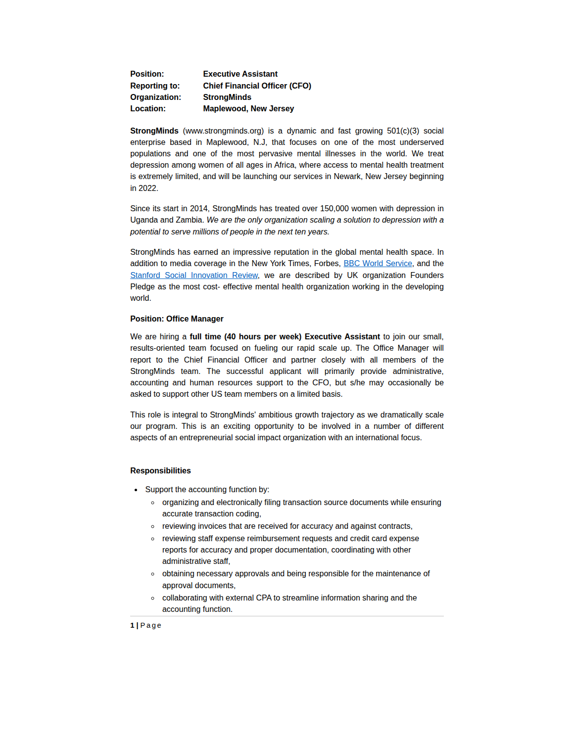STRONG MiNDS MENTAL®
HEALTH
AFRICA
Position: Executive Assistant
Reporting to: Chief Financial Officer (CFO)
Organization: StrongMinds
Location: Maplewood, New Jersey
StrongMinds (www.strongminds.org) is a dynamic and fast growing 501(c)(3) social enterprise based in Maplewood, N.J, that focuses on one of the most underserved populations and one of the most pervasive mental illnesses in the world. We treat depression among women of all ages in Africa, where access to mental health treatment is extremely limited, and will be launching our services in Newark, New Jersey beginning in 2022.
Since its start in 2014, StrongMinds has treated over 150,000 women with depression in Uganda and Zambia. We are the only organization scaling a solution to depression with a potential to serve millions of people in the next ten years.
StrongMinds has earned an impressive reputation in the global mental health space. In addition to media coverage in the New York Times, Forbes, BBC World Service, and the Stanford Social Innovation Review, we are described by UK organization Founders Pledge as the most cost- effective mental health organization working in the developing world.
Position: Office Manager
We are hiring a full time (40 hours per week) Executive Assistant to join our small, results-oriented team focused on fueling our rapid scale up. The Office Manager will report to the Chief Financial Officer and partner closely with all members of the StrongMinds team. The successful applicant will primarily provide administrative, accounting and human resources support to the CFO, but s/he may occasionally be asked to support other US team members on a limited basis.
This role is integral to StrongMinds' ambitious growth trajectory as we dramatically scale our program. This is an exciting opportunity to be involved in a number of different aspects of an entrepreneurial social impact organization with an international focus.
Responsibilities
Support the accounting function by:
organizing and electronically filing transaction source documents while ensuring accurate transaction coding,
reviewing invoices that are received for accuracy and against contracts,
reviewing staff expense reimbursement requests and credit card expense reports for accuracy and proper documentation, coordinating with other administrative staff,
obtaining necessary approvals and being responsible for the maintenance of approval documents,
collaborating with external CPA to streamline information sharing and the accounting function.
1 | Page